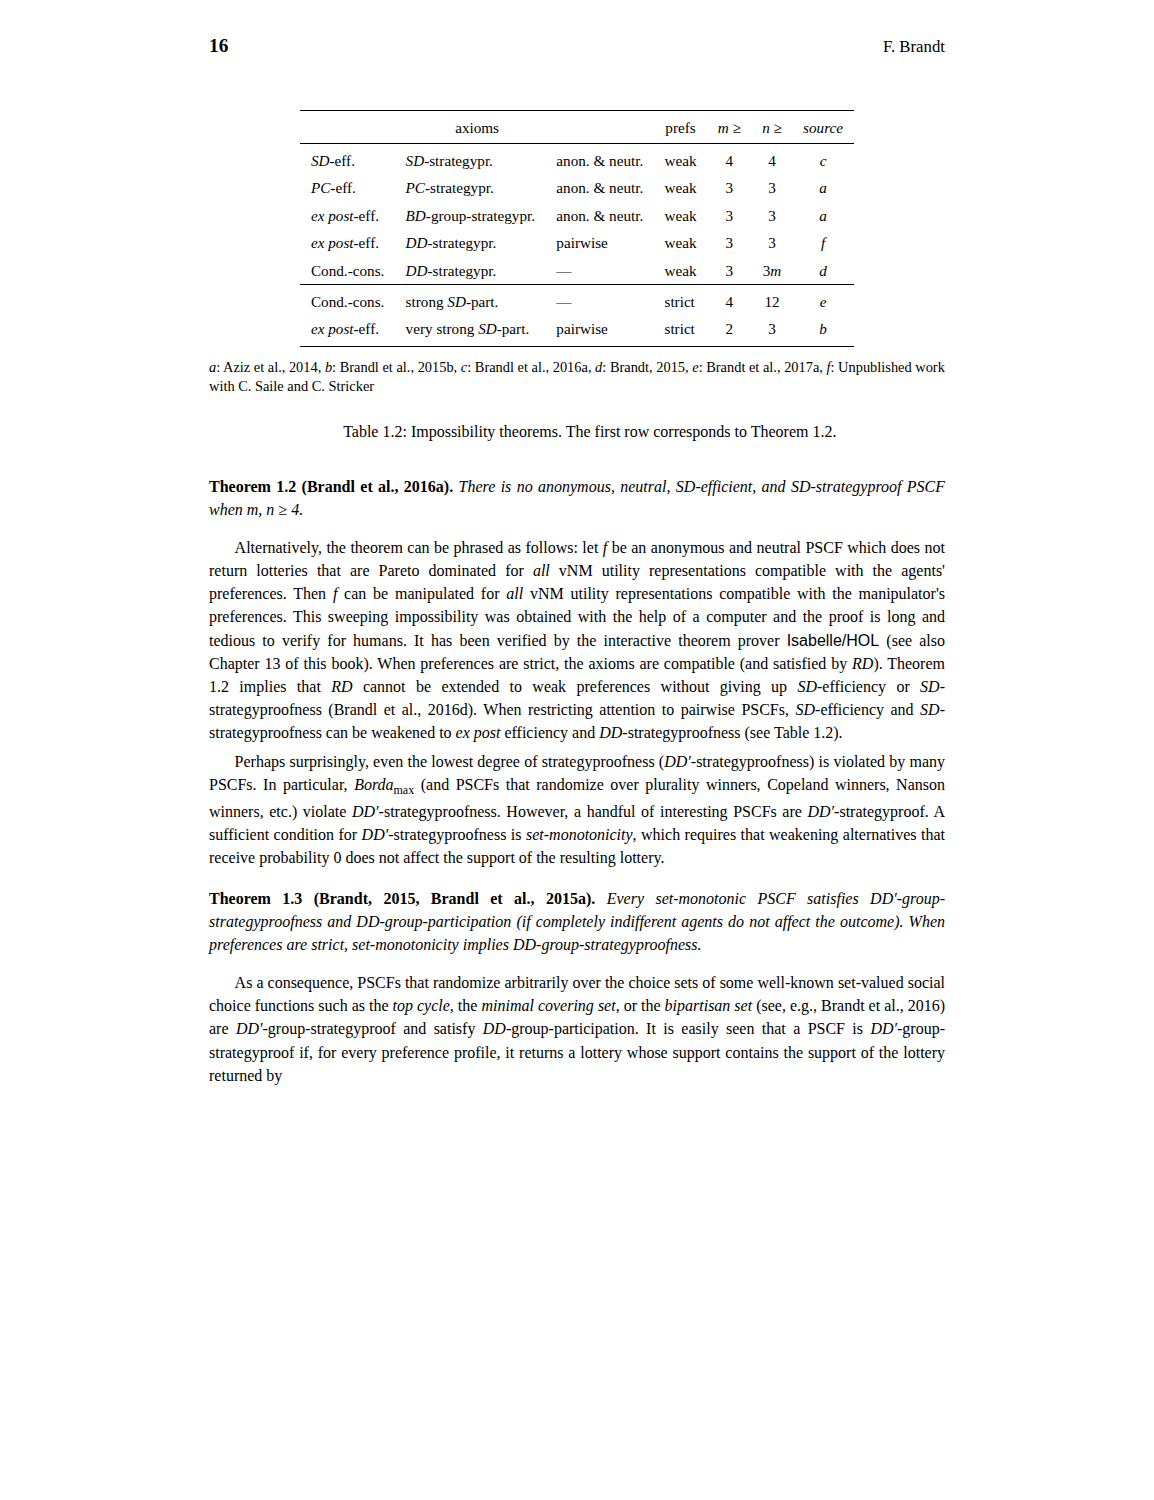16 F. Brandt
| axioms | prefs | m ≥ | n ≥ | source |
| --- | --- | --- | --- | --- |
| SD -eff. | SD -strategypr. | anon. & neutr. | weak | 4 | 4 | c |
| PC -eff. | PC -strategypr. | anon. & neutr. | weak | 3 | 3 | a |
| ex post -eff. | BD -group-strategypr. | anon. & neutr. | weak | 3 | 3 | a |
| ex post -eff. | DD -strategypr. | pairwise | weak | 3 | 3 | f |
| Cond.-cons. | DD -strategypr. | — | weak | 3 | 3 m | d |
| Cond.-cons. | strong SD -part. | — | strict | 4 | 12 | e |
| ex post -eff. | very strong SD -part. | pairwise | strict | 2 | 3 | b |
a: Aziz et al., 2014, b: Brandl et al., 2015b, c: Brandl et al., 2016a, d: Brandt, 2015, e: Brandt et al., 2017a, f: Unpublished work with C. Saile and C. Stricker
Table 1.2: Impossibility theorems. The first row corresponds to Theorem 1.2.
Theorem 1.2 (Brandl et al., 2016a). There is no anonymous, neutral, SD-efficient, and SD-strategyproof PSCF when m, n ≥ 4.
Alternatively, the theorem can be phrased as follows: let f be an anonymous and neutral PSCF which does not return lotteries that are Pareto dominated for all vNM utility representations compatible with the agents' preferences. Then f can be manipulated for all vNM utility representations compatible with the manipulator's preferences. This sweeping impossibility was obtained with the help of a computer and the proof is long and tedious to verify for humans. It has been verified by the interactive theorem prover Isabelle/HOL (see also Chapter 13 of this book). When preferences are strict, the axioms are compatible (and satisfied by RD). Theorem 1.2 implies that RD cannot be extended to weak preferences without giving up SD-efficiency or SD-strategyproofness (Brandl et al., 2016d). When restricting attention to pairwise PSCFs, SD-efficiency and SD-strategyproofness can be weakened to ex post efficiency and DD-strategyproofness (see Table 1.2).
Perhaps surprisingly, even the lowest degree of strategyproofness (DD′-strategyproofness) is violated by many PSCFs. In particular, Bordamax (and PSCFs that randomize over plurality winners, Copeland winners, Nanson winners, etc.) violate DD′-strategyproofness. However, a handful of interesting PSCFs are DD′-strategyproof. A sufficient condition for DD′-strategyproofness is set-monotonicity, which requires that weakening alternatives that receive probability 0 does not affect the support of the resulting lottery.
Theorem 1.3 (Brandt, 2015, Brandl et al., 2015a). Every set-monotonic PSCF satisfies DD′-group-strategyproofness and DD-group-participation (if completely indifferent agents do not affect the outcome). When preferences are strict, set-monotonicity implies DD-group-strategyproofness.
As a consequence, PSCFs that randomize arbitrarily over the choice sets of some well-known set-valued social choice functions such as the top cycle, the minimal covering set, or the bipartisan set (see, e.g., Brandt et al., 2016) are DD′-group-strategyproof and satisfy DD-group-participation. It is easily seen that a PSCF is DD′-group-strategyproof if, for every preference profile, it returns a lottery whose support contains the support of the lottery returned by